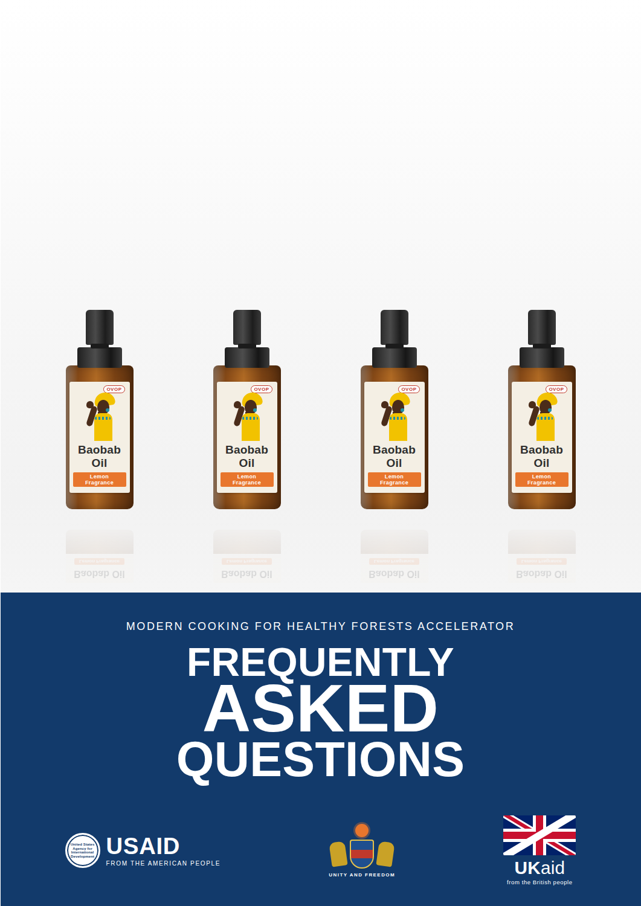OVOP
Baobab Oil
Lemon Fragrance
Baobab Oil Lemon Fragrance
OVOP
Baobab Oil
Lemon Fragrance
Baobab Oil Lemon Fragrance
OVOP
Baobab Oil
Lemon Fragrance
Baobab Oil Lemon Fragrance
OVOP
Baobab Oil
Lemon Fragrance
Baobab Oil Lemon Fragrance
Modern Cooking for Healthy Forests Accelerator
Frequently Asked Questions
United States Agency for International Development
USAID From the American People
Unity and Freedom
UKaid
from the British people